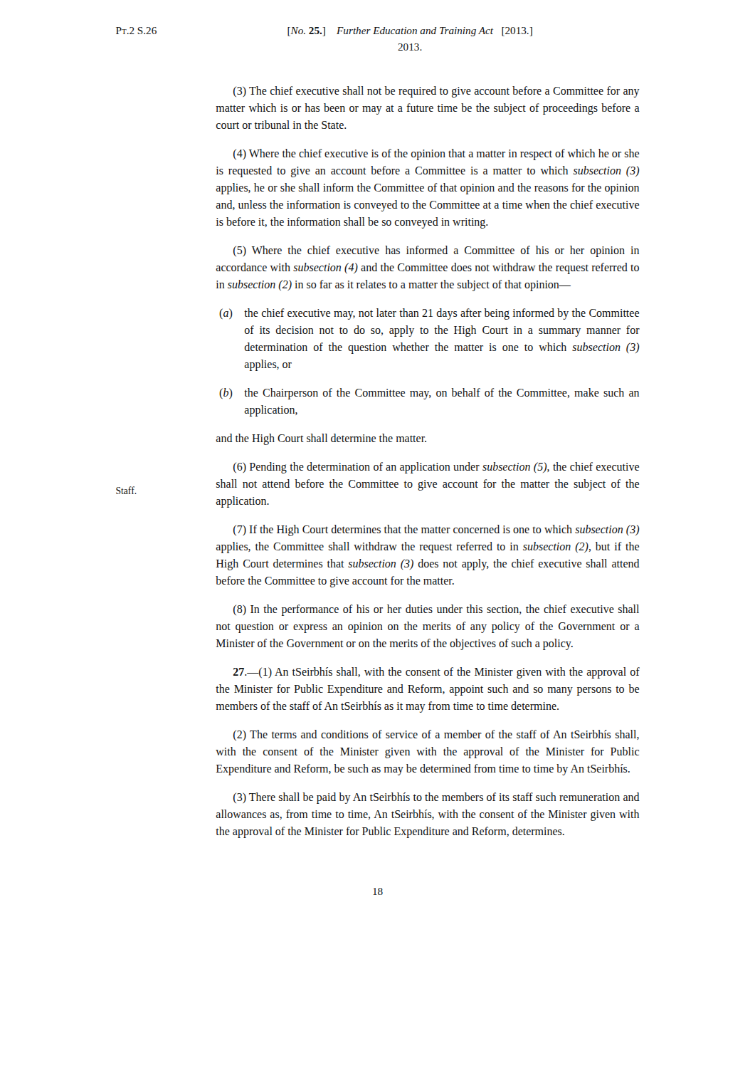Pt.2 S.26
[No. 25.] Further Education and Training Act [2013.]
2013.
Staff.
(3) The chief executive shall not be required to give account before a Committee for any matter which is or has been or may at a future time be the subject of proceedings before a court or tribunal in the State.
(4) Where the chief executive is of the opinion that a matter in respect of which he or she is requested to give an account before a Committee is a matter to which subsection (3) applies, he or she shall inform the Committee of that opinion and the reasons for the opinion and, unless the information is conveyed to the Committee at a time when the chief executive is before it, the information shall be so conveyed in writing.
(5) Where the chief executive has informed a Committee of his or her opinion in accordance with subsection (4) and the Committee does not withdraw the request referred to in subsection (2) in so far as it relates to a matter the subject of that opinion—
(a) the chief executive may, not later than 21 days after being informed by the Committee of its decision not to do so, apply to the High Court in a summary manner for determination of the question whether the matter is one to which subsection (3) applies, or
(b) the Chairperson of the Committee may, on behalf of the Committee, make such an application,
and the High Court shall determine the matter.
(6) Pending the determination of an application under subsection (5), the chief executive shall not attend before the Committee to give account for the matter the subject of the application.
(7) If the High Court determines that the matter concerned is one to which subsection (3) applies, the Committee shall withdraw the request referred to in subsection (2), but if the High Court determines that subsection (3) does not apply, the chief executive shall attend before the Committee to give account for the matter.
(8) In the performance of his or her duties under this section, the chief executive shall not question or express an opinion on the merits of any policy of the Government or a Minister of the Government or on the merits of the objectives of such a policy.
27.—(1) An tSeirbhís shall, with the consent of the Minister given with the approval of the Minister for Public Expenditure and Reform, appoint such and so many persons to be members of the staff of An tSeirbhís as it may from time to time determine.
(2) The terms and conditions of service of a member of the staff of An tSeirbhís shall, with the consent of the Minister given with the approval of the Minister for Public Expenditure and Reform, be such as may be determined from time to time by An tSeirbhís.
(3) There shall be paid by An tSeirbhís to the members of its staff such remuneration and allowances as, from time to time, An tSeirbhís, with the consent of the Minister given with the approval of the Minister for Public Expenditure and Reform, determines.
18